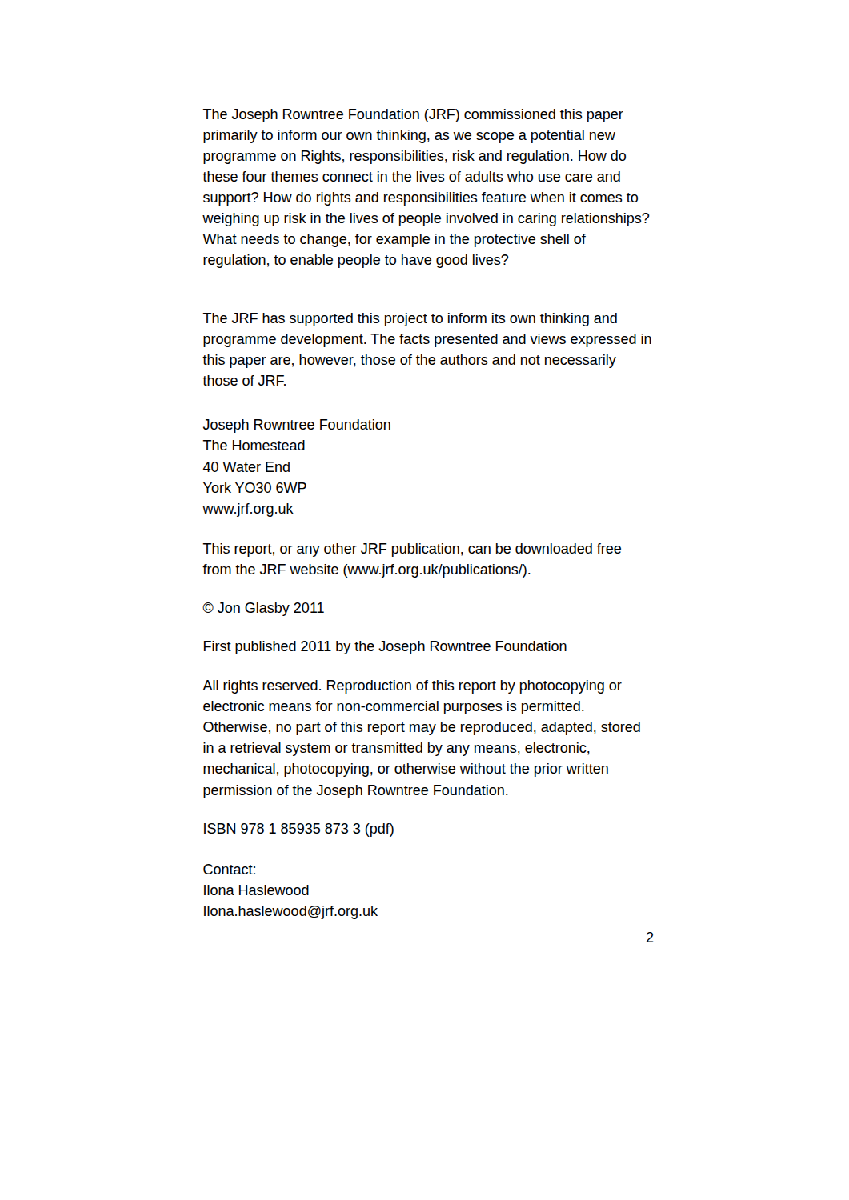The Joseph Rowntree Foundation (JRF) commissioned this paper primarily to inform our own thinking, as we scope a potential new programme on Rights, responsibilities, risk and regulation. How do these four themes connect in the lives of adults who use care and support? How do rights and responsibilities feature when it comes to weighing up risk in the lives of people involved in caring relationships? What needs to change, for example in the protective shell of regulation, to enable people to have good lives?
The JRF has supported this project to inform its own thinking and programme development. The facts presented and views expressed in this paper are, however, those of the authors and not necessarily those of JRF.
Joseph Rowntree Foundation
The Homestead
40 Water End
York YO30 6WP
www.jrf.org.uk
This report, or any other JRF publication, can be downloaded free from the JRF website (www.jrf.org.uk/publications/).
© Jon Glasby 2011
First published 2011 by the Joseph Rowntree Foundation
All rights reserved. Reproduction of this report by photocopying or electronic means for non-commercial purposes is permitted. Otherwise, no part of this report may be reproduced, adapted, stored in a retrieval system or transmitted by any means, electronic, mechanical, photocopying, or otherwise without the prior written permission of the Joseph Rowntree Foundation.
ISBN 978 1 85935 873 3 (pdf)
Contact:
Ilona Haslewood
Ilona.haslewood@jrf.org.uk
2